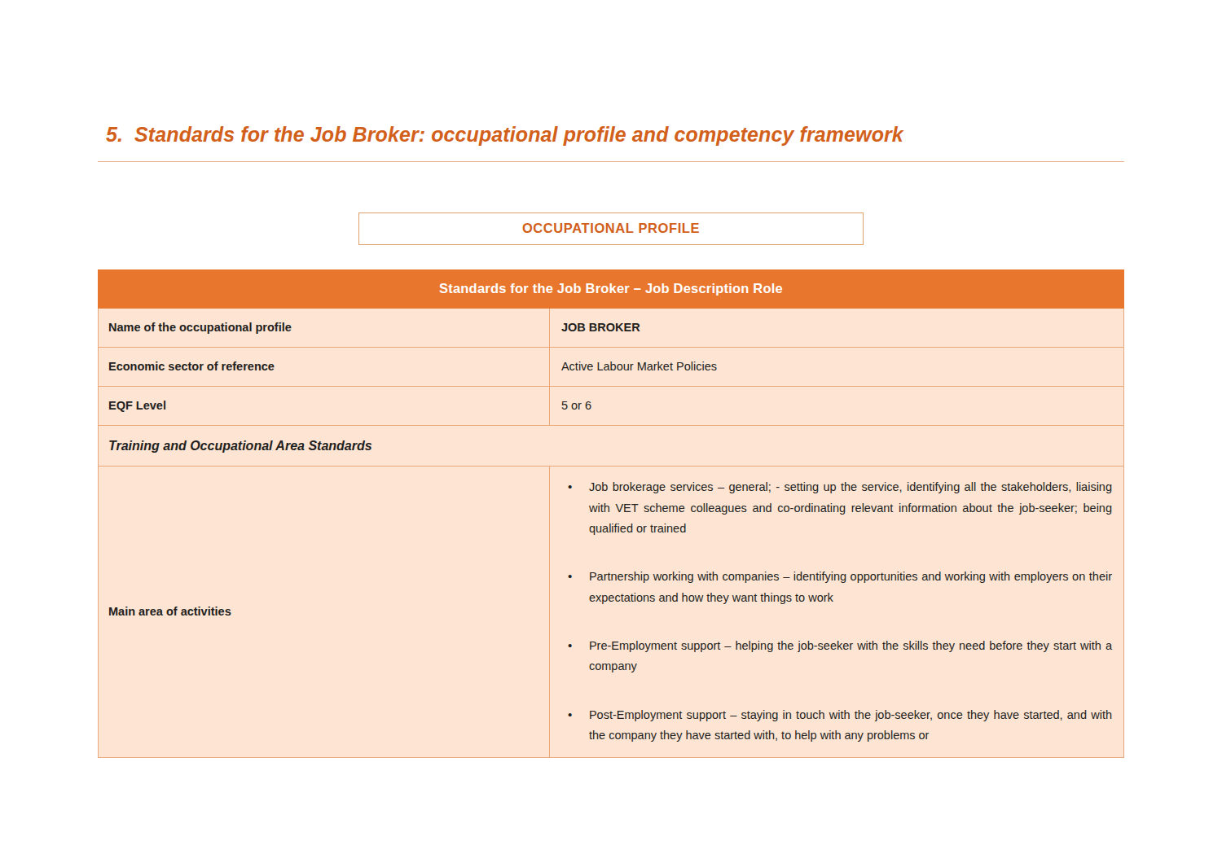5. Standards for the Job Broker: occupational profile and competency framework
OCCUPATIONAL PROFILE
| Standards for the Job Broker – Job Description Role |
| --- |
| Name of the occupational profile | JOB BROKER |
| Economic sector of reference | Active Labour Market Policies |
| EQF Level | 5 or 6 |
| Training and Occupational Area Standards |
| Main area of activities | Job brokerage services – general; - setting up the service, identifying all the stakeholders, liaising with VET scheme colleagues and co-ordinating relevant information about the job-seeker; being qualified or trained Partnership working with companies – identifying opportunities and working with employers on their expectations and how they want things to work Pre-Employment support – helping the job-seeker with the skills they need before they start with a company Post-Employment support – staying in touch with the job-seeker, once they have started, and with the company they have started with, to help with any problems or |